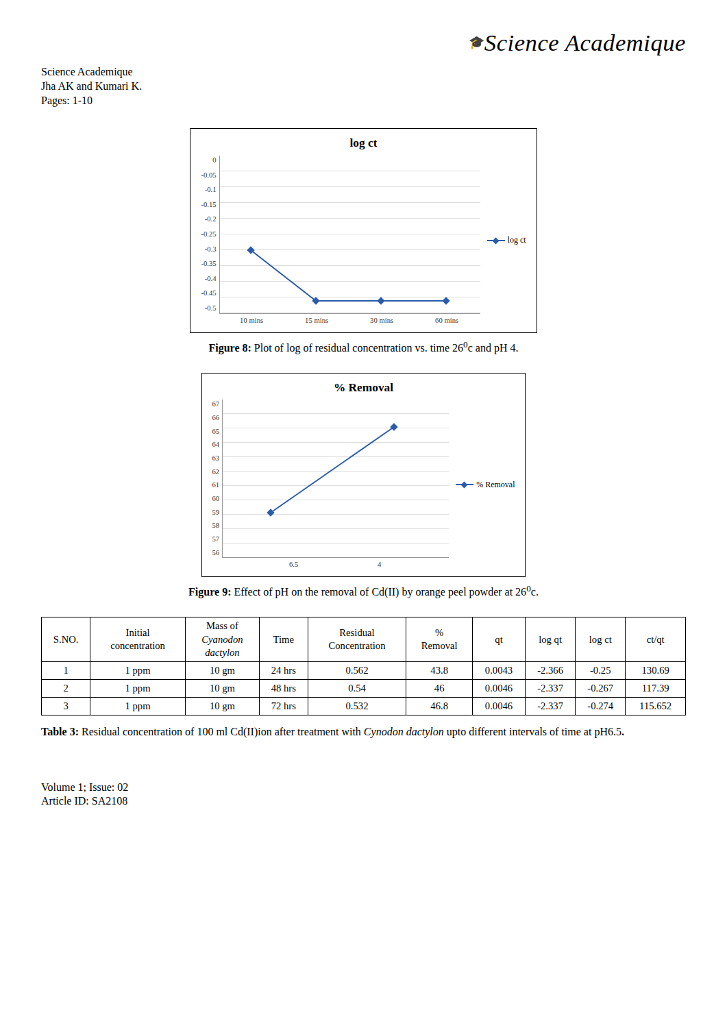🎓Science Academique
Science Academique
Jha AK and Kumari K.
Pages: 1-10
log ct
0 -0.05 -0.1 -0.15 -0.2 -0.25 -0.3 -0.35 -0.4 -0.45 -0.5
10 mins 15 mins 30 mins 60 mins
log ct
Figure 8: Plot of log of residual concentration vs. time 260c and pH 4.
% Removal
67 66 65 64 63 62 61 60 59 58 57 56
6.54
% Removal
Figure 9: Effect of pH on the removal of Cd(II) by orange peel powder at 260c.
| S.NO. | Initial concentration | Mass of Cyanodon dactylon | Time | Residual Concentration | % Removal | qt | log qt | log ct | ct/qt |
| --- | --- | --- | --- | --- | --- | --- | --- | --- | --- |
| 1 | 1 ppm | 10 gm | 24 hrs | 0.562 | 43.8 | 0.0043 | -2.366 | -0.25 | 130.69 |
| 2 | 1 ppm | 10 gm | 48 hrs | 0.54 | 46 | 0.0046 | -2.337 | -0.267 | 117.39 |
| 3 | 1 ppm | 10 gm | 72 hrs | 0.532 | 46.8 | 0.0046 | -2.337 | -0.274 | 115.652 |
Table 3: Residual concentration of 100 ml Cd(II)ion after treatment with Cynodon dactylon upto different intervals of time at pH6.5.
Volume 1; Issue: 02
Article ID: SA2108